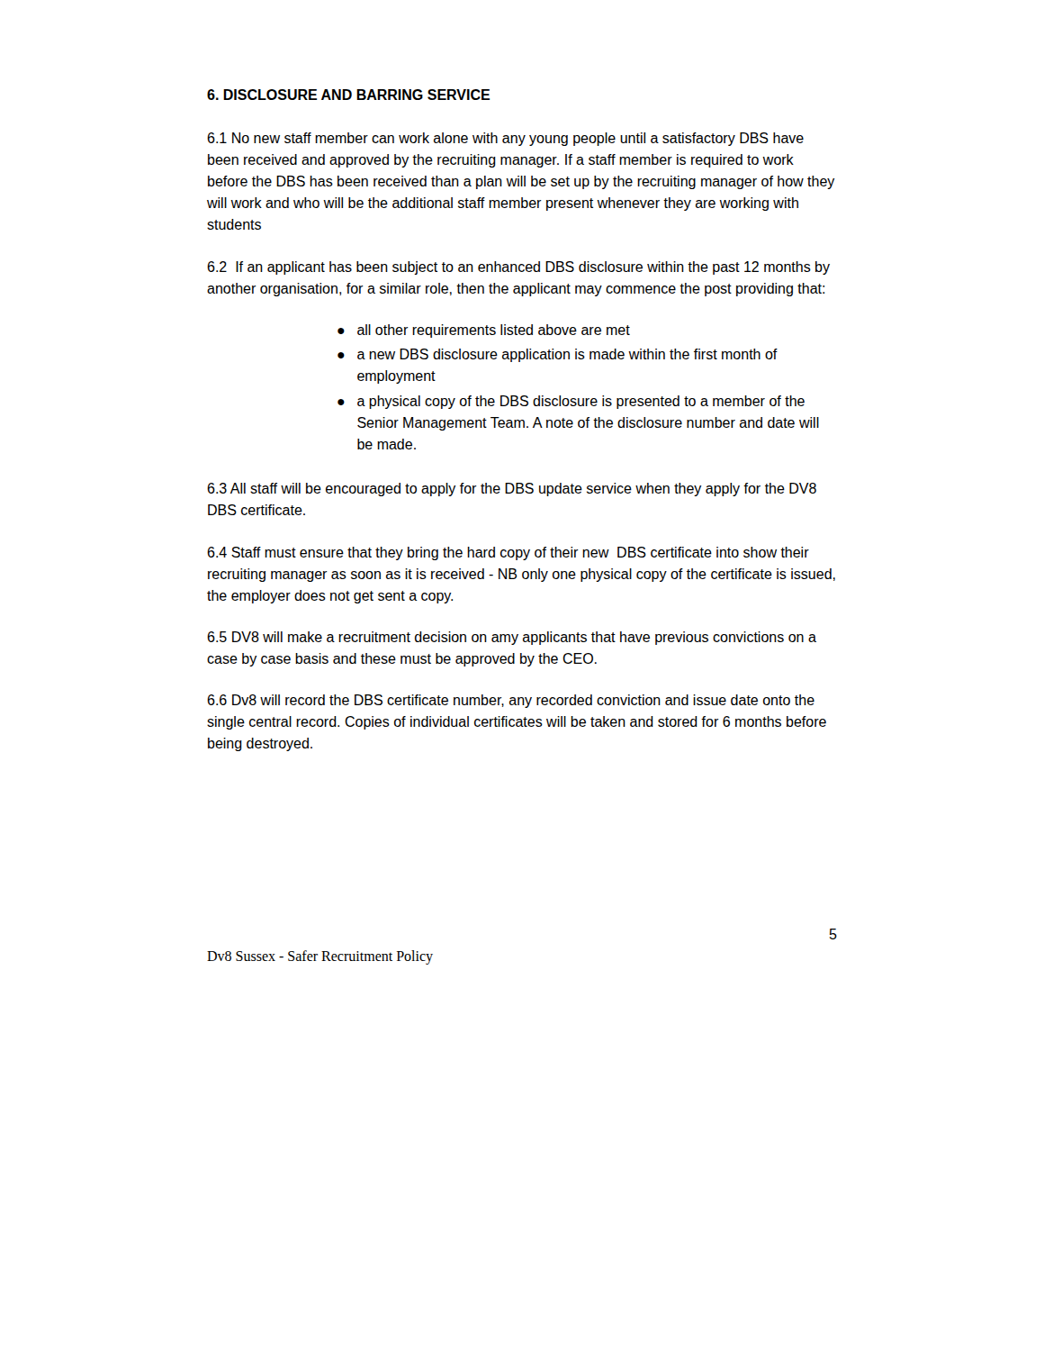6. DISCLOSURE AND BARRING SERVICE
6.1 No new staff member can work alone with any young people until a satisfactory DBS have been received and approved by the recruiting manager. If a staff member is required to work before the DBS has been received than a plan will be set up by the recruiting manager of how they will work and who will be the additional staff member present whenever they are working with students
6.2 If an applicant has been subject to an enhanced DBS disclosure within the past 12 months by another organisation, for a similar role, then the applicant may commence the post providing that:
all other requirements listed above are met
a new DBS disclosure application is made within the first month of employment
a physical copy of the DBS disclosure is presented to a member of the Senior Management Team. A note of the disclosure number and date will be made.
6.3 All staff will be encouraged to apply for the DBS update service when they apply for the DV8 DBS certificate.
6.4 Staff must ensure that they bring the hard copy of their new DBS certificate into show their recruiting manager as soon as it is received - NB only one physical copy of the certificate is issued, the employer does not get sent a copy.
6.5 DV8 will make a recruitment decision on amy applicants that have previous convictions on a case by case basis and these must be approved by the CEO.
6.6 Dv8 will record the DBS certificate number, any recorded conviction and issue date onto the single central record. Copies of individual certificates will be taken and stored for 6 months before being destroyed.
5
Dv8 Sussex - Safer Recruitment Policy